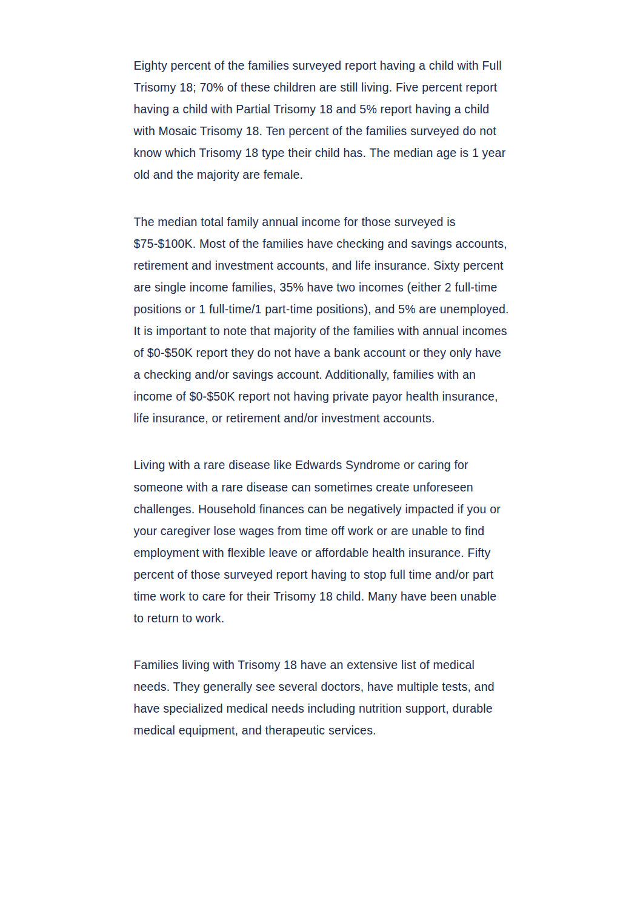Eighty percent of the families surveyed report having a child with Full Trisomy 18; 70% of these children are still living. Five percent report having a child with Partial Trisomy 18 and 5% report having a child with Mosaic Trisomy 18. Ten percent of the families surveyed do not know which Trisomy 18 type their child has. The median age is 1 year old and the majority are female.
The median total family annual income for those surveyed is $75-$100K. Most of the families have checking and savings accounts, retirement and investment accounts, and life insurance. Sixty percent are single income families, 35% have two incomes (either 2 full-time positions or 1 full-time/1 part-time positions), and 5% are unemployed. It is important to note that majority of the families with annual incomes of $0-$50K report they do not have a bank account or they only have a checking and/or savings account. Additionally, families with an income of $0-$50K report not having private payor health insurance, life insurance, or retirement and/or investment accounts.
Living with a rare disease like Edwards Syndrome or caring for someone with a rare disease can sometimes create unforeseen challenges. Household finances can be negatively impacted if you or your caregiver lose wages from time off work or are unable to find employment with flexible leave or affordable health insurance. Fifty percent of those surveyed report having to stop full time and/or part time work to care for their Trisomy 18 child. Many have been unable to return to work.
Families living with Trisomy 18 have an extensive list of medical needs. They generally see several doctors, have multiple tests, and have specialized medical needs including nutrition support, durable medical equipment, and therapeutic services.